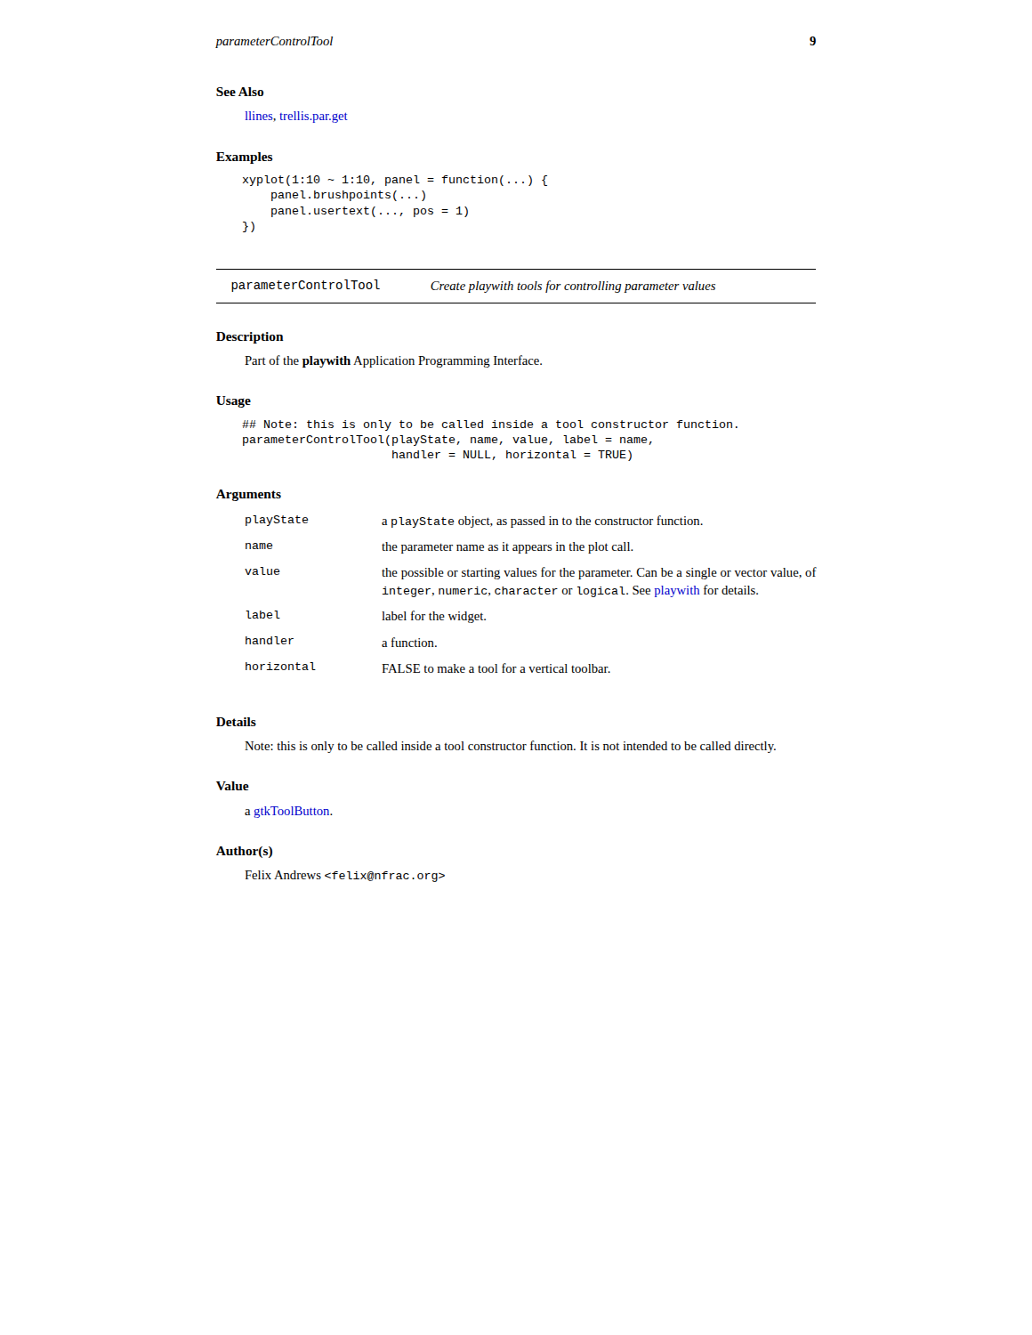parameterControlTool 9
See Also
llines, trellis.par.get
Examples
xyplot(1:10 ~ 1:10, panel = function(...) {
    panel.brushpoints(...)
    panel.usertext(..., pos = 1)
})
| parameterControlTool | Create playwith tools for controlling parameter values |
Description
Part of the playwith Application Programming Interface.
Usage
## Note: this is only to be called inside a tool constructor function.
parameterControlTool(playState, name, value, label = name,
                     handler = NULL, horizontal = TRUE)
Arguments
playState
a playState object, as passed in to the constructor function.
name
the parameter name as it appears in the plot call.
value
the possible or starting values for the parameter. Can be a single or vector value, of integer, numeric, character or logical. See playwith for details.
label
label for the widget.
handler
a function.
horizontal
FALSE to make a tool for a vertical toolbar.
Details
Note: this is only to be called inside a tool constructor function. It is not intended to be called directly.
Value
a gtkToolButton.
Author(s)
Felix Andrews <felix@nfrac.org>